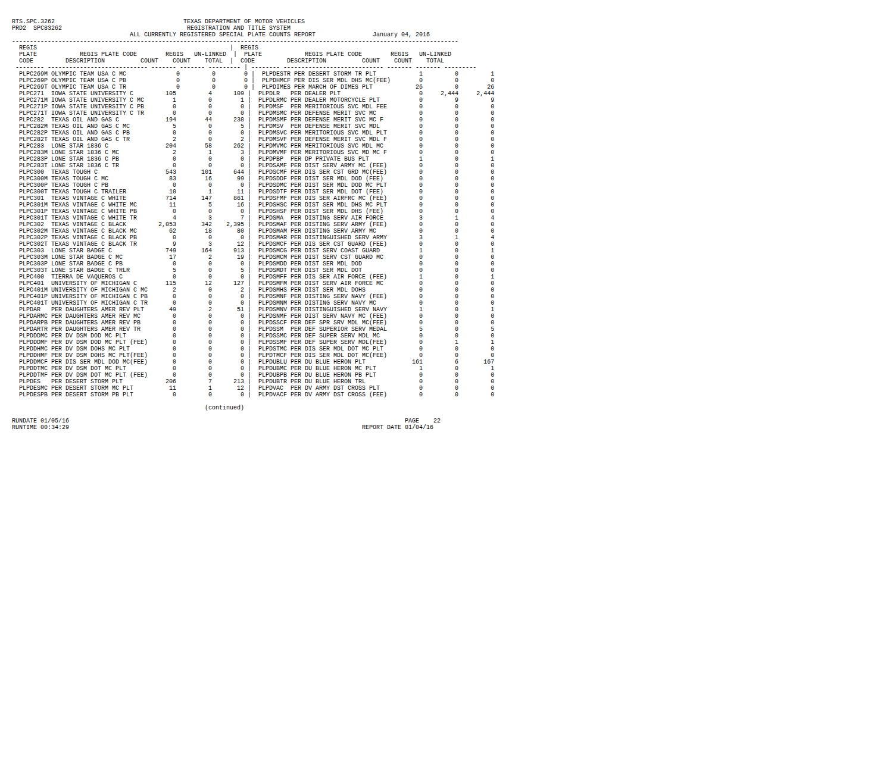RTS.SPC.3262 TEXAS DEPARTMENT OF MOTOR VEHICLES PRD2 SPC83262 REGISTRATION AND TITLE SYSTEM ALL CURRENTLY REGISTERED SPECIAL PLATE COUNTS REPORT January 04, 2016 ----------------------------------------------------------------------------------------------------------------------------- REGIS | REGIS PLATE REGIS PLATE CODE REGIS UN-LINKED | PLATE REGIS PLATE CODE REGIS UN-LINKED CODE DESCRIPTION COUNT COUNT TOTAL | CODE DESCRIPTION COUNT COUNT TOTAL -------- ---------------------------- ------- ------- --------- | -------- ---------------------------- ------- ------- --------- PLPC269M OLYMPIC TEAM USA C MC 0 0 0 | PLPDESTR PER DESERT STORM TR PLT 1 0 1 PLPC269P OLYMPIC TEAM USA C PB 0 0 0 | PLPDHMCF PER DIS SER MDL DHS MC(FEE) 0 0 0 PLPC269T OLYMPIC TEAM USA C TR 0 0 0 | PLPDIMES PER MARCH OF DIMES PLT 26 0 26 PLPC271 IOWA STATE UNIVERSITY C 105 4 109 | PLPDLR PER DEALER PLT 0 2,444 2,444 PLPC271M IOWA STATE UNIVERSITY C MC 1 0 1 | PLPDLRMC PER DEALER MOTORCYCLE PLT 0 9 9 PLPC271P IOWA STATE UNIVERSITY C PB 0 0 0 | PLPDMSF PER MERITORIOUS SVC MDL FEE 0 0 0 PLPC271T IOWA STATE UNIVERSITY C TR 0 0 0 | PLPDMSMC PER DEFENSE MERIT SVC MC 0 0 0 PLPC282 TEXAS OIL AND GAS C 194 44 238 | PLPDMSMF PER DEFENSE MERIT SVC MC F 0 0 0 PLPC282M TEXAS OIL AND GAS C MC 5 0 5 | PLPDMSV PER DEFENSE MERIT SVC MDL 0 0 0 PLPC282P TEXAS OIL AND GAS C PB 0 0 0 | PLPDMSVC PER MERITORIOUS SVC MDL PLT 0 0 0 PLPC282T TEXAS OIL AND GAS C TR 2 0 2 | PLPDMSVF PER DEFENSE MERIT SVC MDL F 0 0 0 PLPC283 LONE STAR 1836 C 204 58 262 | PLPDMVMC PER MERITORIOUS SVC MDL MC 0 0 0 PLPC283M LONE STAR 1836 C MC 2 1 3 | PLPDMVMF PER MERITORIOUS SVC MD MC F 0 0 0 PLPC283P LONE STAR 1836 C PB 0 0 0 | PLPDPBP PER DP PRIVATE BUS PLT 1 0 1 PLPC283T LONE STAR 1836 C TR 0 0 0 | PLPDSAMF PER DIST SERV ARMY MC (FEE) 0 0 0 PLPC300 TEXAS TOUGH C 543 101 644 | PLPDSCMF PER DIS SER CST GRD MC(FEE) 0 0 0 PLPC300M TEXAS TOUGH C MC 83 16 99 | PLPDSDDF PER DIST SER MDL DOD (FEE) 0 0 0 PLPC300P TEXAS TOUGH C PB 0 0 0 | PLPDSDMC PER DIST SER MDL DOD MC PLT 0 0 0 PLPC300T TEXAS TOUGH C TRAILER 10 1 11 | PLPDSDTF PER DIST SER MDL DOT (FEE) 0 0 0 PLPC301 TEXAS VINTAGE C WHITE 714 147 861 | PLPDSFMF PER DIS SER AIRFRC MC (FEE) 0 0 0 PLPC301M TEXAS VINTAGE C WHITE MC 11 5 16 | PLPDSHSC PER DIST SER MDL DHS MC PLT 0 0 0 PLPC301P TEXAS VINTAGE C WHITE PB 0 0 0 | PLPDSHSF PER DIST SER MDL DHS (FEE) 0 0 0 PLPC301T TEXAS VINTAGE C WHITE TR 4 3 7 | PLPDSMA PER DISTING SERV AIR FORCE 3 1 4 PLPC302 TEXAS VINTAGE C BLACK 2,053 342 2,395 | PLPDSMAF PER DISTING SERV ARMY (FEE) 0 0 0 PLPC302M TEXAS VINTAGE C BLACK MC 62 18 80 | PLPDSMAM PER DISTING SERV ARMY MC 0 0 0 PLPC302P TEXAS VINTAGE C BLACK PB 0 0 0 | PLPDSMAR PER DISTINGUISHED SERV ARMY 3 1 4 PLPC302T TEXAS VINTAGE C BLACK TR 9 3 12 | PLPDSMCF PER DIS SER CST GUARD (FEE) 0 0 0 PLPC303 LONE STAR BADGE C 749 164 913 | PLPDSMCG PER DIST SERV COAST GUARD 1 0 1 PLPC303M LONE STAR BADGE C MC 17 2 19 | PLPDSMCM PER DIST SERV CST GUARD MC 0 0 0 PLPC303P LONE STAR BADGE C PB 0 0 0 | PLPDSMDD PER DIST SER MDL DOD 0 0 0 PLPC303T LONE STAR BADGE C TRLR 5 0 5 | PLPDSMDT PER DIST SER MDL DOT 0 0 0 PLPC400 TIERRA DE VAQUEROS C 0 0 0 | PLPDSMFF PER DIS SER AIR FORCE (FEE) 1 0 1 PLPC401 UNIVERSITY OF MICHIGAN C 115 12 127 | PLPDSMFM PER DIST SERV AIR FORCE MC 0 0 0 PLPC401M UNIVERSITY OF MICHIGAN C MC 2 0 2 | PLPDSMHS PER DIST SER MDL DOHS 0 0 0 PLPC401P UNIVERSITY OF MICHIGAN C PB 0 0 0 | PLPDSMNF PER DISTING SERV NAVY (FEE) 0 0 0 PLPC401T UNIVERSITY OF MICHIGAN C TR 0 0 0 | PLPDSMNM PER DISTING SERV NAVY MC 0 0 0 PLPDAR PER DAUGHTERS AMER REV PLT 49 2 51 | PLPDSMNV PER DISTINGUISHED SERV NAVY 1 0 1 PLPDARMC PER DAUGHTERS AMER REV MC 0 0 0 | PLPDSNMF PER DIST SERV NAVY MC (FEE) 0 0 0 PLPDARPB PER DAUGHTERS AMER REV PB 0 0 0 | PLPDSSCF PER DEF SPR SRV MDL MC(FEE) 0 0 0 PLPDARTR PER DAUGHTERS AMER REV TR 0 0 0 | PLPDSSM PER DEF SUPERIOR SERV MEDAL 5 0 5 PLPDDDMC PER DV DSM DOD MC PLT 0 0 0 | PLPDSSMC PER DEF SUPER SERV MDL MC 0 0 0 PLPDDDMF PER DV DSM DOD MC PLT (FEE) 0 0 0 | PLPDSSMF PER DEF SUPER SERV MDL(FEE) 0 1 1 PLPDDHMC PER DV DSM DOHS MC PLT 0 0 0 | PLPDSTMC PER DIS SER MDL DOT MC PLT 0 0 0 PLPDDHMF PER DV DSM DOHS MC PLT(FEE) 0 0 0 | PLPDTMCF PER DIS SER MDL DOT MC(FEE) 0 0 0 PLPDDMCF PER DIS SER MDL DOD MC(FEE) 0 0 0 | PLPDUBLU PER DU BLUE HERON PLT 161 6 167 PLPDDTMC PER DV DSM DOT MC PLT 0 0 0 | PLPDUBMC PER DU BLUE HERON MC PLT 1 0 1 PLPDDTMF PER DV DSM DOT MC PLT (FEE) 0 0 0 | PLPDUBPB PER DU BLUE HERON PB PLT 0 0 0 PLPDES PER DESERT STORM PLT 206 7 213 | PLPDUBTR PER DU BLUE HERON TRL 0 0 0 PLPDESMC PER DESERT STORM MC PLT 11 1 12 | PLPDVAC PER DV ARMY DST CROSS PLT 0 0 0 PLPDESPB PER DESERT STORM PB PLT 0 0 0 | PLPDVACF PER DV ARMY DST CROSS (FEE) 0 0 0 (continued) RUNDATE 01/05/16 PAGE 22 RUNTIME 00:34:29 REPORT DATE 01/04/16